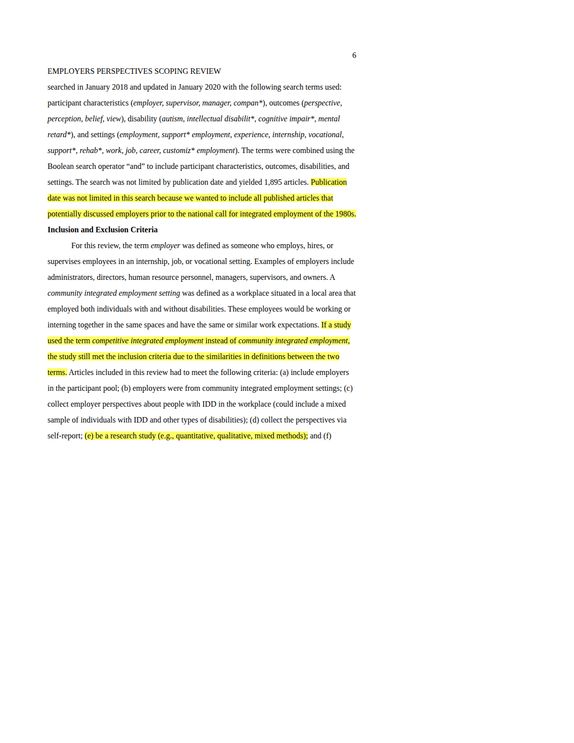6
EMPLOYERS PERSPECTIVES SCOPING REVIEW
searched in January 2018 and updated in January 2020 with the following search terms used: participant characteristics (employer, supervisor, manager, compan*), outcomes (perspective, perception, belief, view), disability (autism, intellectual disabilit*, cognitive impair*, mental retard*), and settings (employment, support* employment, experience, internship, vocational, support*, rehab*, work, job, career, customiz* employment). The terms were combined using the Boolean search operator “and” to include participant characteristics, outcomes, disabilities, and settings. The search was not limited by publication date and yielded 1,895 articles. Publication date was not limited in this search because we wanted to include all published articles that potentially discussed employers prior to the national call for integrated employment of the 1980s.
Inclusion and Exclusion Criteria
For this review, the term employer was defined as someone who employs, hires, or supervises employees in an internship, job, or vocational setting. Examples of employers include administrators, directors, human resource personnel, managers, supervisors, and owners. A community integrated employment setting was defined as a workplace situated in a local area that employed both individuals with and without disabilities. These employees would be working or interning together in the same spaces and have the same or similar work expectations. If a study used the term competitive integrated employment instead of community integrated employment, the study still met the inclusion criteria due to the similarities in definitions between the two terms. Articles included in this review had to meet the following criteria: (a) include employers in the participant pool; (b) employers were from community integrated employment settings; (c) collect employer perspectives about people with IDD in the workplace (could include a mixed sample of individuals with IDD and other types of disabilities); (d) collect the perspectives via self-report; (e) be a research study (e.g., quantitative, qualitative, mixed methods); and (f)